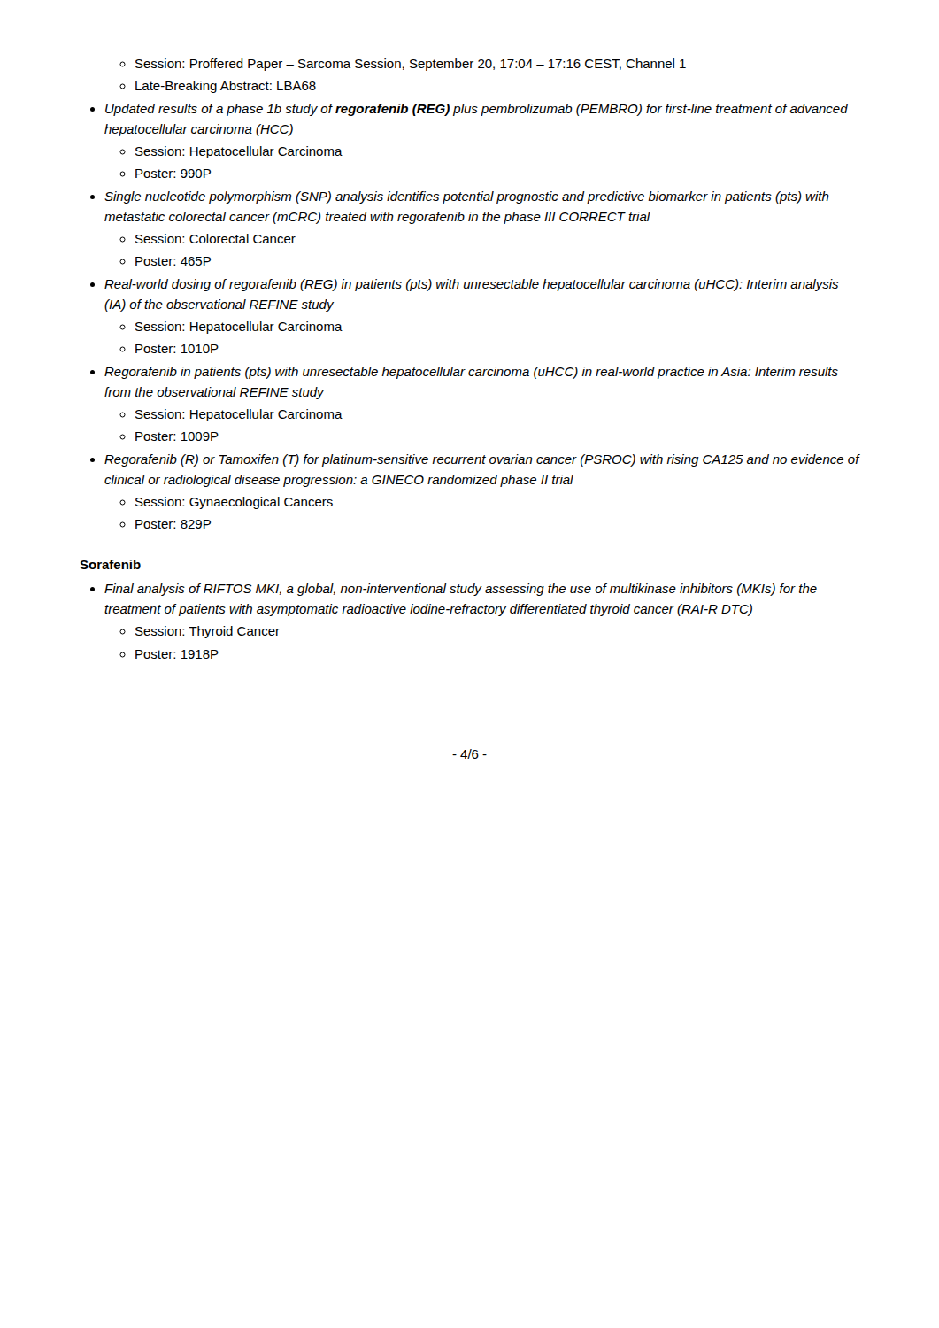Session: Proffered Paper – Sarcoma Session, September 20, 17:04 – 17:16 CEST, Channel 1
Late-Breaking Abstract: LBA68
Updated results of a phase 1b study of regorafenib (REG) plus pembrolizumab (PEMBRO) for first-line treatment of advanced hepatocellular carcinoma (HCC)
Session: Hepatocellular Carcinoma
Poster: 990P
Single nucleotide polymorphism (SNP) analysis identifies potential prognostic and predictive biomarker in patients (pts) with metastatic colorectal cancer (mCRC) treated with regorafenib in the phase III CORRECT trial
Session: Colorectal Cancer
Poster: 465P
Real-world dosing of regorafenib (REG) in patients (pts) with unresectable hepatocellular carcinoma (uHCC): Interim analysis (IA) of the observational REFINE study
Session: Hepatocellular Carcinoma
Poster: 1010P
Regorafenib in patients (pts) with unresectable hepatocellular carcinoma (uHCC) in real-world practice in Asia: Interim results from the observational REFINE study
Session: Hepatocellular Carcinoma
Poster: 1009P
Regorafenib (R) or Tamoxifen (T) for platinum-sensitive recurrent ovarian cancer (PSROC) with rising CA125 and no evidence of clinical or radiological disease progression: a GINECO randomized phase II trial
Session: Gynaecological Cancers
Poster: 829P
Sorafenib
Final analysis of RIFTOS MKI, a global, non-interventional study assessing the use of multikinase inhibitors (MKIs) for the treatment of patients with asymptomatic radioactive iodine-refractory differentiated thyroid cancer (RAI-R DTC)
Session: Thyroid Cancer
Poster: 1918P
- 4/6 -